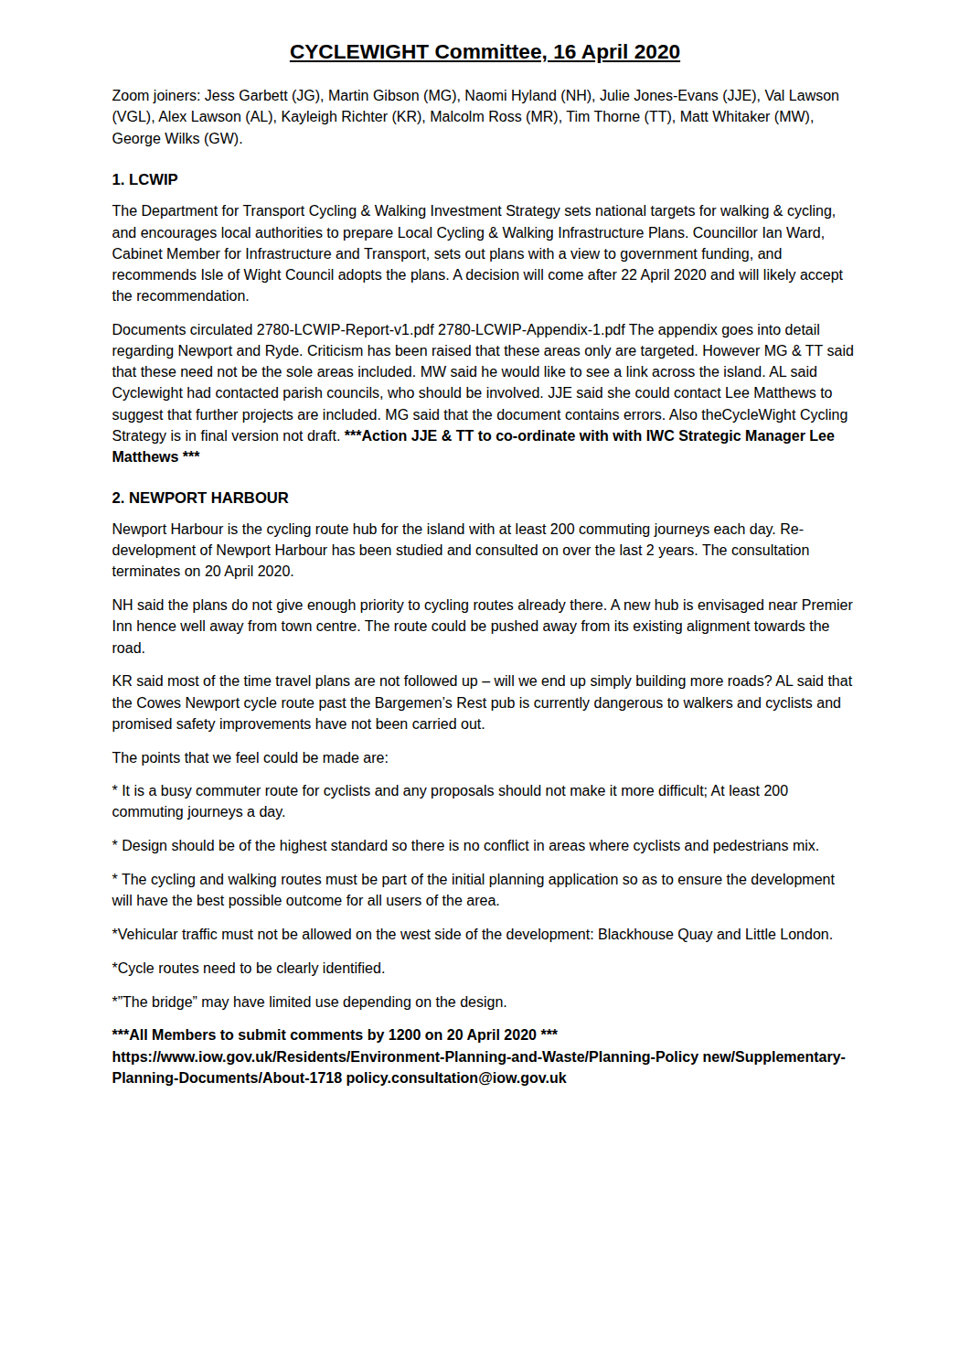CYCLEWIGHT Committee, 16 April 2020
Zoom joiners: Jess Garbett (JG), Martin Gibson (MG), Naomi Hyland (NH), Julie Jones-Evans (JJE), Val Lawson (VGL), Alex Lawson (AL), Kayleigh Richter (KR), Malcolm Ross (MR), Tim Thorne (TT), Matt Whitaker (MW), George Wilks (GW).
1. LCWIP
The Department for Transport Cycling & Walking Investment Strategy sets national targets for walking & cycling, and encourages local authorities to prepare Local Cycling & Walking Infrastructure Plans. Councillor Ian Ward, Cabinet Member for Infrastructure and Transport, sets out plans with a view to government funding, and recommends Isle of Wight Council adopts the plans. A decision will come after 22 April 2020 and will likely accept the recommendation.
Documents circulated 2780-LCWIP-Report-v1.pdf 2780-LCWIP-Appendix-1.pdf The appendix goes into detail regarding Newport and Ryde. Criticism has been raised that these areas only are targeted. However MG & TT said that these need not be the sole areas included. MW said he would like to see a link across the island. AL said Cyclewight had contacted parish councils, who should be involved. JJE said she could contact Lee Matthews to suggest that further projects are included. MG said that the document contains errors. Also theCycleWight Cycling Strategy is in final version not draft. ***Action JJE & TT to co-ordinate with with IWC Strategic Manager Lee Matthews ***
2. NEWPORT HARBOUR
Newport Harbour is the cycling route hub for the island with at least 200 commuting journeys each day. Re-development of Newport Harbour has been studied and consulted on over the last 2 years. The consultation terminates on 20 April 2020.
NH said the plans do not give enough priority to cycling routes already there. A new hub is envisaged near Premier Inn hence well away from town centre. The route could be pushed away from its existing alignment towards the road.
KR said most of the time travel plans are not followed up – will we end up simply building more roads? AL said that the Cowes Newport cycle route past the Bargemen’s Rest pub is currently dangerous to walkers and cyclists and promised safety improvements have not been carried out.
The points that we feel could be made are:
* It is a busy commuter route for cyclists and any proposals should not make it more difficult; At least 200 commuting journeys a day.
* Design should be of the highest standard so there is no conflict in areas where cyclists and pedestrians mix.
* The cycling and walking routes must be part of the initial planning application so as to ensure the development will have the best possible outcome for all users of the area.
*Vehicular traffic must not be allowed on the west side of the development: Blackhouse Quay and Little London.
*Cycle routes need to be clearly identified.
*”The bridge” may have limited use depending on the design.
***All Members to submit comments by 1200 on 20 April 2020 ***
https://www.iow.gov.uk/Residents/Environment-Planning-and-Waste/Planning-Policy new/Supplementary-Planning-Documents/About-1718 policy.consultation@iow.gov.uk